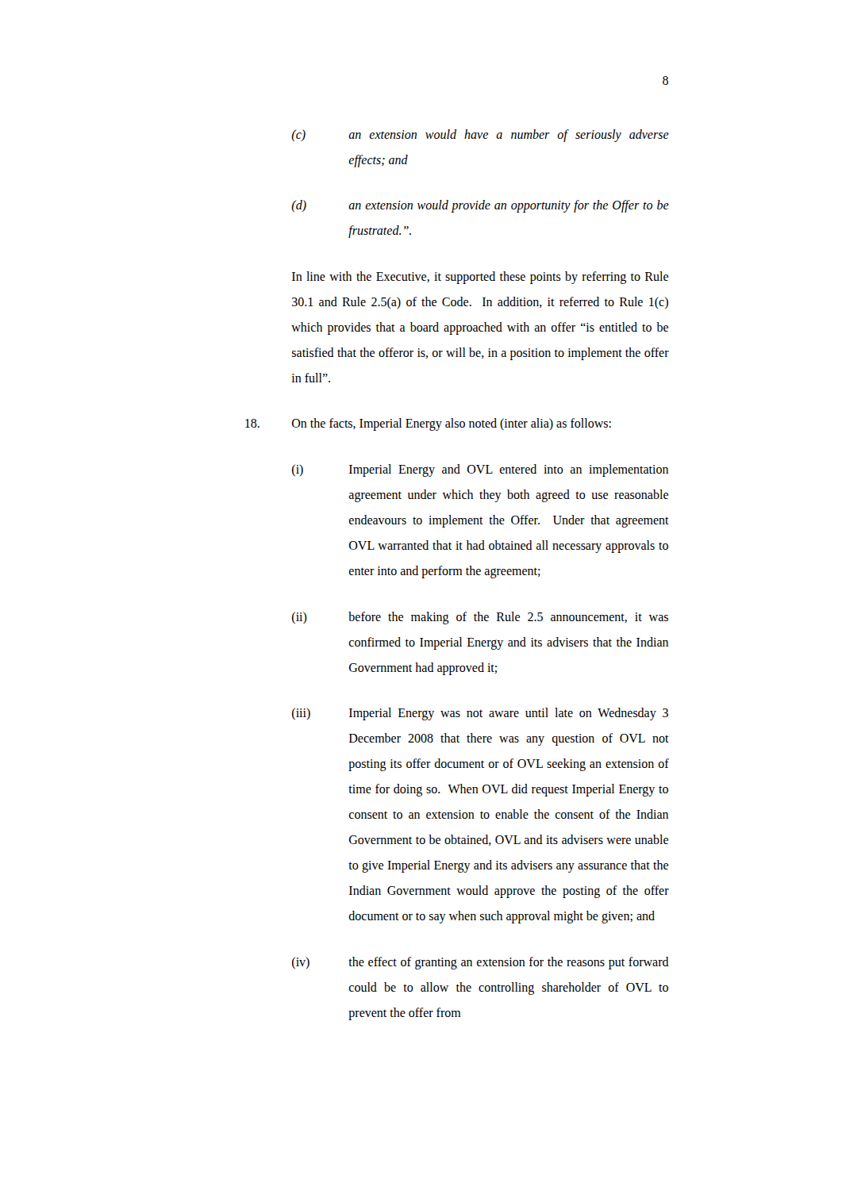8
(c)
an extension would have a number of seriously adverse effects; and
(d)
an extension would provide an opportunity for the Offer to be frustrated.”.
In line with the Executive, it supported these points by referring to Rule 30.1 and Rule 2.5(a) of the Code. In addition, it referred to Rule 1(c) which provides that a board approached with an offer “is entitled to be satisfied that the offeror is, or will be, in a position to implement the offer in full”.
18.
On the facts, Imperial Energy also noted (inter alia) as follows:
(i)
Imperial Energy and OVL entered into an implementation agreement under which they both agreed to use reasonable endeavours to implement the Offer. Under that agreement OVL warranted that it had obtained all necessary approvals to enter into and perform the agreement;
(ii)
before the making of the Rule 2.5 announcement, it was confirmed to Imperial Energy and its advisers that the Indian Government had approved it;
(iii)
Imperial Energy was not aware until late on Wednesday 3 December 2008 that there was any question of OVL not posting its offer document or of OVL seeking an extension of time for doing so. When OVL did request Imperial Energy to consent to an extension to enable the consent of the Indian Government to be obtained, OVL and its advisers were unable to give Imperial Energy and its advisers any assurance that the Indian Government would approve the posting of the offer document or to say when such approval might be given; and
(iv)
the effect of granting an extension for the reasons put forward could be to allow the controlling shareholder of OVL to prevent the offer from